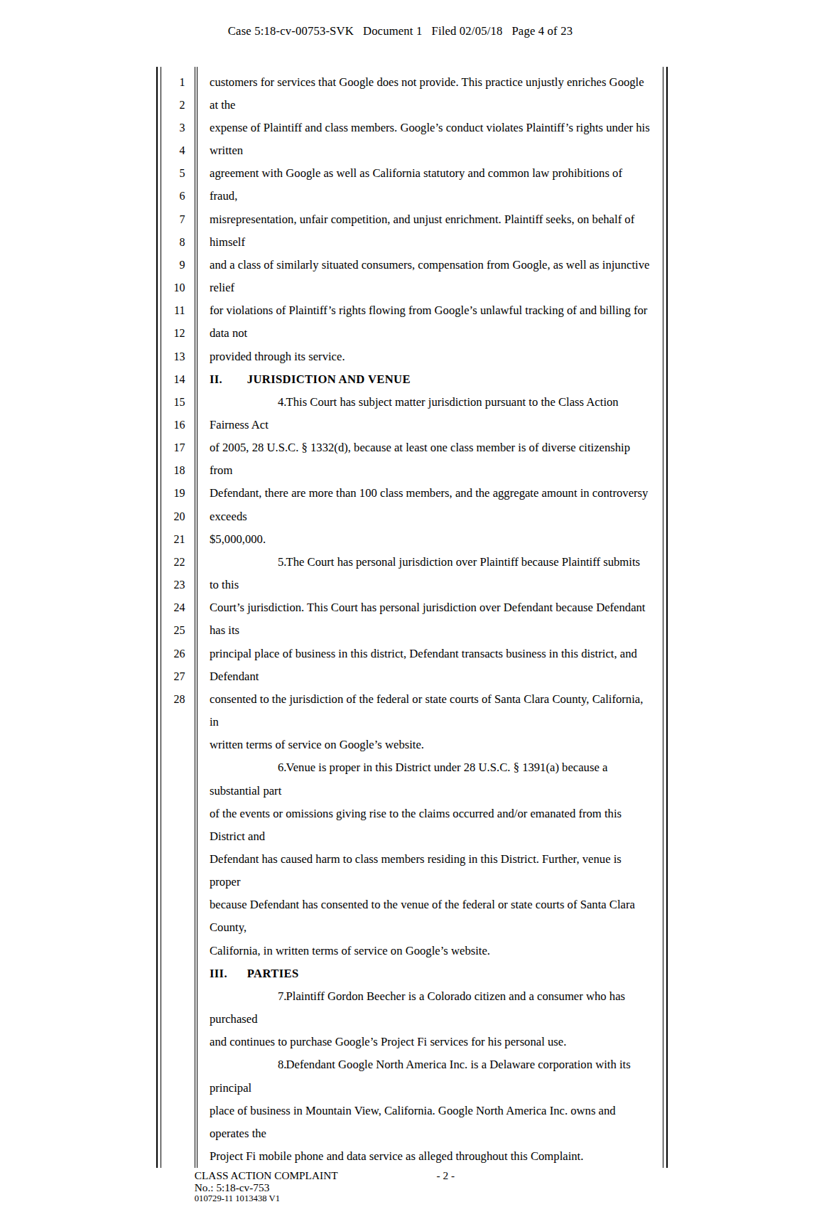Case 5:18-cv-00753-SVK Document 1 Filed 02/05/18 Page 4 of 23
1
2
3
4
5
6
7
8
9
10
11
12
13
14
15
16
17
18
19
20
21
22
23
24
25
26
27
28
customers for services that Google does not provide. This practice unjustly enriches Google at the
expense of Plaintiff and class members. Google’s conduct violates Plaintiff’s rights under his written
agreement with Google as well as California statutory and common law prohibitions of fraud,
misrepresentation, unfair competition, and unjust enrichment. Plaintiff seeks, on behalf of himself
and a class of similarly situated consumers, compensation from Google, as well as injunctive relief
for violations of Plaintiff’s rights flowing from Google’s unlawful tracking of and billing for data not
provided through its service.
II. JURISDICTION AND VENUE
4. This Court has subject matter jurisdiction pursuant to the Class Action Fairness Act
of 2005, 28 U.S.C. § 1332(d), because at least one class member is of diverse citizenship from
Defendant, there are more than 100 class members, and the aggregate amount in controversy exceeds
$5,000,000.
5. The Court has personal jurisdiction over Plaintiff because Plaintiff submits to this
Court’s jurisdiction. This Court has personal jurisdiction over Defendant because Defendant has its
principal place of business in this district, Defendant transacts business in this district, and Defendant
consented to the jurisdiction of the federal or state courts of Santa Clara County, California, in
written terms of service on Google’s website.
6. Venue is proper in this District under 28 U.S.C. § 1391(a) because a substantial part
of the events or omissions giving rise to the claims occurred and/or emanated from this District and
Defendant has caused harm to class members residing in this District. Further, venue is proper
because Defendant has consented to the venue of the federal or state courts of Santa Clara County,
California, in written terms of service on Google’s website.
III. PARTIES
7. Plaintiff Gordon Beecher is a Colorado citizen and a consumer who has purchased
and continues to purchase Google’s Project Fi services for his personal use.
8. Defendant Google North America Inc. is a Delaware corporation with its principal
place of business in Mountain View, California. Google North America Inc. owns and operates the
Project Fi mobile phone and data service as alleged throughout this Complaint.
CLASS ACTION COMPLAINT- 2 -
No.: 5:18-cv-753
010729-11 1013438 V1